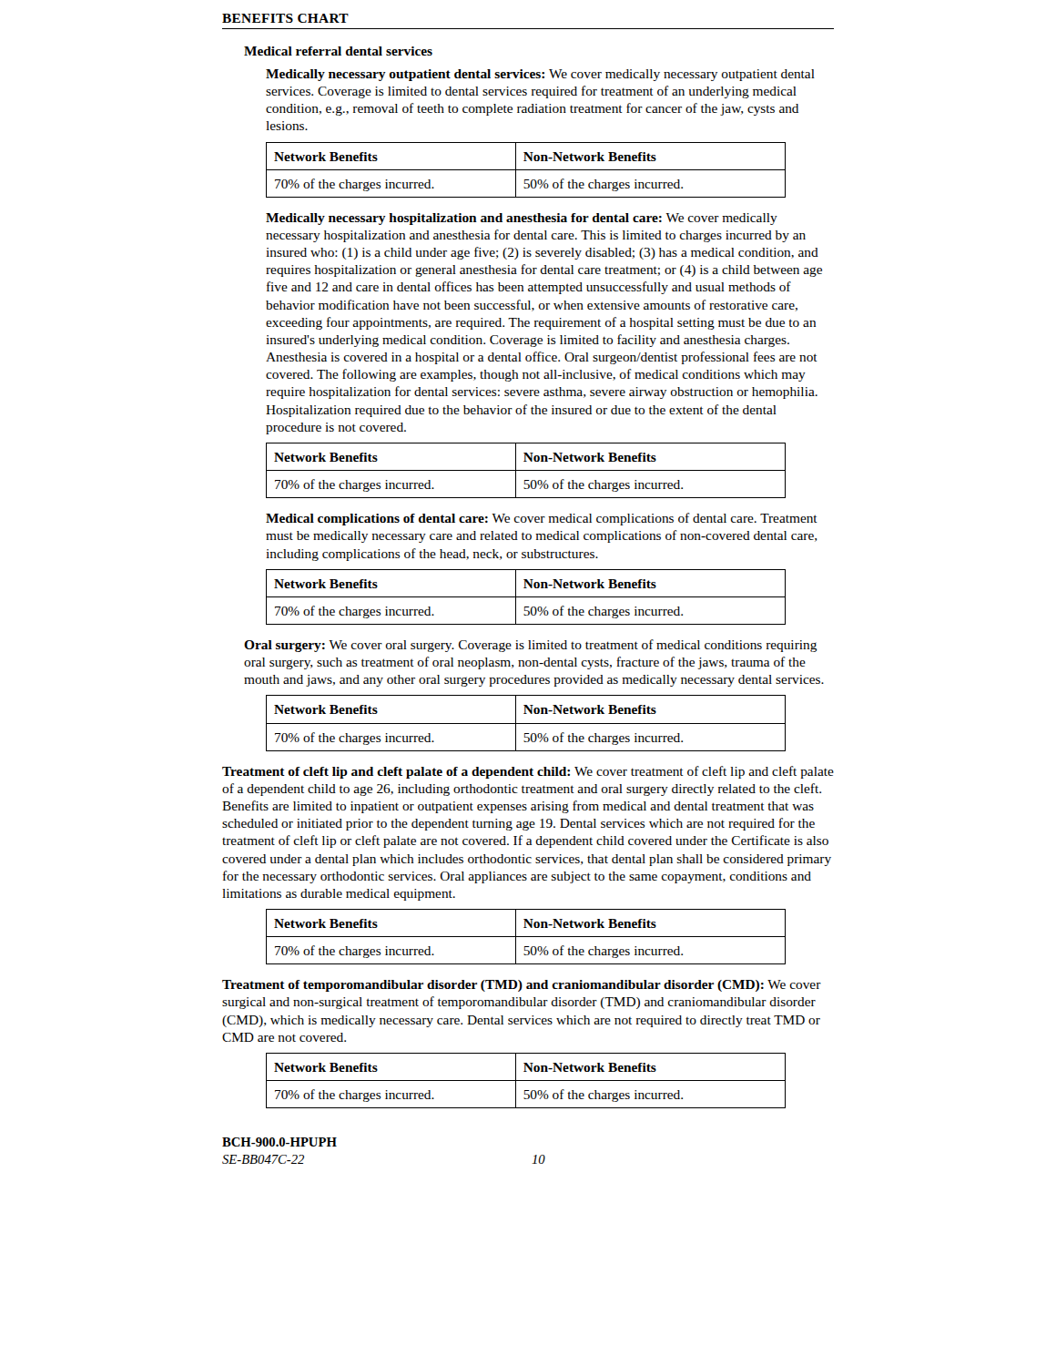BENEFITS CHART
Medical referral dental services
Medically necessary outpatient dental services: We cover medically necessary outpatient dental services. Coverage is limited to dental services required for treatment of an underlying medical condition, e.g., removal of teeth to complete radiation treatment for cancer of the jaw, cysts and lesions.
| Network Benefits | Non-Network Benefits |
| --- | --- |
| 70% of the charges incurred. | 50% of the charges incurred. |
Medically necessary hospitalization and anesthesia for dental care: We cover medically necessary hospitalization and anesthesia for dental care. This is limited to charges incurred by an insured who: (1) is a child under age five; (2) is severely disabled; (3) has a medical condition, and requires hospitalization or general anesthesia for dental care treatment; or (4) is a child between age five and 12 and care in dental offices has been attempted unsuccessfully and usual methods of behavior modification have not been successful, or when extensive amounts of restorative care, exceeding four appointments, are required. The requirement of a hospital setting must be due to an insured's underlying medical condition. Coverage is limited to facility and anesthesia charges. Anesthesia is covered in a hospital or a dental office. Oral surgeon/dentist professional fees are not covered. The following are examples, though not all-inclusive, of medical conditions which may require hospitalization for dental services: severe asthma, severe airway obstruction or hemophilia. Hospitalization required due to the behavior of the insured or due to the extent of the dental procedure is not covered.
| Network Benefits | Non-Network Benefits |
| --- | --- |
| 70% of the charges incurred. | 50% of the charges incurred. |
Medical complications of dental care: We cover medical complications of dental care. Treatment must be medically necessary care and related to medical complications of non-covered dental care, including complications of the head, neck, or substructures.
| Network Benefits | Non-Network Benefits |
| --- | --- |
| 70% of the charges incurred. | 50% of the charges incurred. |
Oral surgery: We cover oral surgery. Coverage is limited to treatment of medical conditions requiring oral surgery, such as treatment of oral neoplasm, non-dental cysts, fracture of the jaws, trauma of the mouth and jaws, and any other oral surgery procedures provided as medically necessary dental services.
| Network Benefits | Non-Network Benefits |
| --- | --- |
| 70% of the charges incurred. | 50% of the charges incurred. |
Treatment of cleft lip and cleft palate of a dependent child: We cover treatment of cleft lip and cleft palate of a dependent child to age 26, including orthodontic treatment and oral surgery directly related to the cleft. Benefits are limited to inpatient or outpatient expenses arising from medical and dental treatment that was scheduled or initiated prior to the dependent turning age 19. Dental services which are not required for the treatment of cleft lip or cleft palate are not covered. If a dependent child covered under the Certificate is also covered under a dental plan which includes orthodontic services, that dental plan shall be considered primary for the necessary orthodontic services. Oral appliances are subject to the same copayment, conditions and limitations as durable medical equipment.
| Network Benefits | Non-Network Benefits |
| --- | --- |
| 70% of the charges incurred. | 50% of the charges incurred. |
Treatment of temporomandibular disorder (TMD) and craniomandibular disorder (CMD): We cover surgical and non-surgical treatment of temporomandibular disorder (TMD) and craniomandibular disorder (CMD), which is medically necessary care. Dental services which are not required to directly treat TMD or CMD are not covered.
| Network Benefits | Non-Network Benefits |
| --- | --- |
| 70% of the charges incurred. | 50% of the charges incurred. |
BCH-900.0-HPUPH
SE-BB047C-22 10